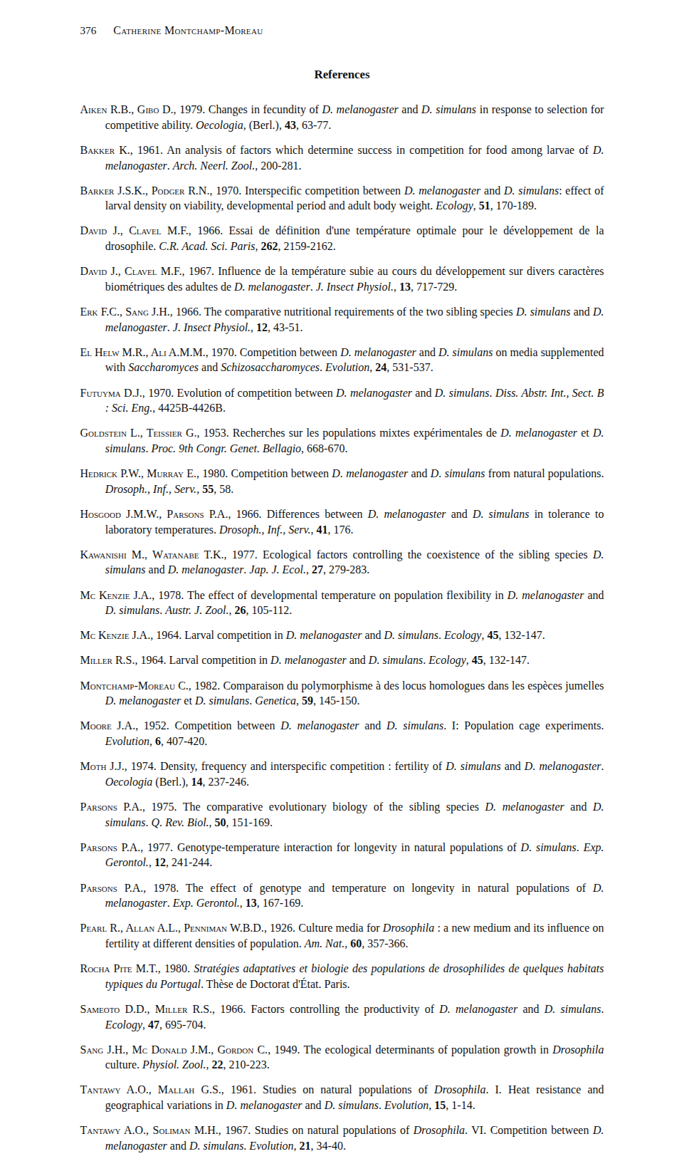376 Catherine Montchamp-Moreau
References
Aiken R.B., Gibo D., 1979. Changes in fecundity of D. melanogaster and D. simulans in response to selection for competitive ability. Oecologia, (Berl.), 43, 63-77.
Bakker K., 1961. An analysis of factors which determine success in competition for food among larvae of D. melanogaster. Arch. Neerl. Zool., 200-281.
Barker J.S.K., Podger R.N., 1970. Interspecific competition between D. melanogaster and D. simulans: effect of larval density on viability, developmental period and adult body weight. Ecology, 51, 170-189.
David J., Clavel M.F., 1966. Essai de définition d'une température optimale pour le développement de la drosophile. C.R. Acad. Sci. Paris, 262, 2159-2162.
David J., Clavel M.F., 1967. Influence de la température subie au cours du développement sur divers caractères biométriques des adultes de D. melanogaster. J. Insect Physiol., 13, 717-729.
Erk F.C., Sang J.H., 1966. The comparative nutritional requirements of the two sibling species D. simulans and D. melanogaster. J. Insect Physiol., 12, 43-51.
El Helw M.R., Ali A.M.M., 1970. Competition between D. melanogaster and D. simulans on media supplemented with Saccharomyces and Schizosaccharomyces. Evolution, 24, 531-537.
Futuyma D.J., 1970. Evolution of competition between D. melanogaster and D. simulans. Diss. Abstr. Int., Sect. B : Sci. Eng., 4425B-4426B.
Goldstein L., Teissier G., 1953. Recherches sur les populations mixtes expérimentales de D. melanogaster et D. simulans. Proc. 9th Congr. Genet. Bellagio, 668-670.
Hedrick P.W., Murray E., 1980. Competition between D. melanogaster and D. simulans from natural populations. Drosoph., Inf., Serv., 55, 58.
Hosgood J.M.W., Parsons P.A., 1966. Differences between D. melanogaster and D. simulans in tolerance to laboratory temperatures. Drosoph., Inf., Serv., 41, 176.
Kawanishi M., Watanabe T.K., 1977. Ecological factors controlling the coexistence of the sibling species D. simulans and D. melanogaster. Jap. J. Ecol., 27, 279-283.
Mc Kenzie J.A., 1978. The effect of developmental temperature on population flexibility in D. melanogaster and D. simulans. Austr. J. Zool., 26, 105-112.
Mc Kenzie J.A., 1964. Larval competition in D. melanogaster and D. simulans. Ecology, 45, 132-147.
Miller R.S., 1964. Larval competition in D. melanogaster and D. simulans. Ecology, 45, 132-147.
Montchamp-Moreau C., 1982. Comparaison du polymorphisme à des locus homologues dans les espèces jumelles D. melanogaster et D. simulans. Genetica, 59, 145-150.
Moore J.A., 1952. Competition between D. melanogaster and D. simulans. I: Population cage experiments. Evolution, 6, 407-420.
Moth J.J., 1974. Density, frequency and interspecific competition : fertility of D. simulans and D. melanogaster. Oecologia (Berl.), 14, 237-246.
Parsons P.A., 1975. The comparative evolutionary biology of the sibling species D. melanogaster and D. simulans. Q. Rev. Biol., 50, 151-169.
Parsons P.A., 1977. Genotype-temperature interaction for longevity in natural populations of D. simulans. Exp. Gerontol., 12, 241-244.
Parsons P.A., 1978. The effect of genotype and temperature on longevity in natural populations of D. melanogaster. Exp. Gerontol., 13, 167-169.
Pearl R., Allan A.L., Penniman W.B.D., 1926. Culture media for Drosophila : a new medium and its influence on fertility at different densities of population. Am. Nat., 60, 357-366.
Rocha Pite M.T., 1980. Stratégies adaptatives et biologie des populations de drosophilides de quelques habitats typiques du Portugal. Thèse de Doctorat d'État. Paris.
Sameoto D.D., Miller R.S., 1966. Factors controlling the productivity of D. melanogaster and D. simulans. Ecology, 47, 695-704.
Sang J.H., Mc Donald J.M., Gordon C., 1949. The ecological determinants of population growth in Drosophila culture. Physiol. Zool., 22, 210-223.
Tantawy A.O., Mallah G.S., 1961. Studies on natural populations of Drosophila. I. Heat resistance and geographical variations in D. melanogaster and D. simulans. Evolution, 15, 1-14.
Tantawy A.O., Soliman M.H., 1967. Studies on natural populations of Drosophila. VI. Competition between D. melanogaster and D. simulans. Evolution, 21, 34-40.